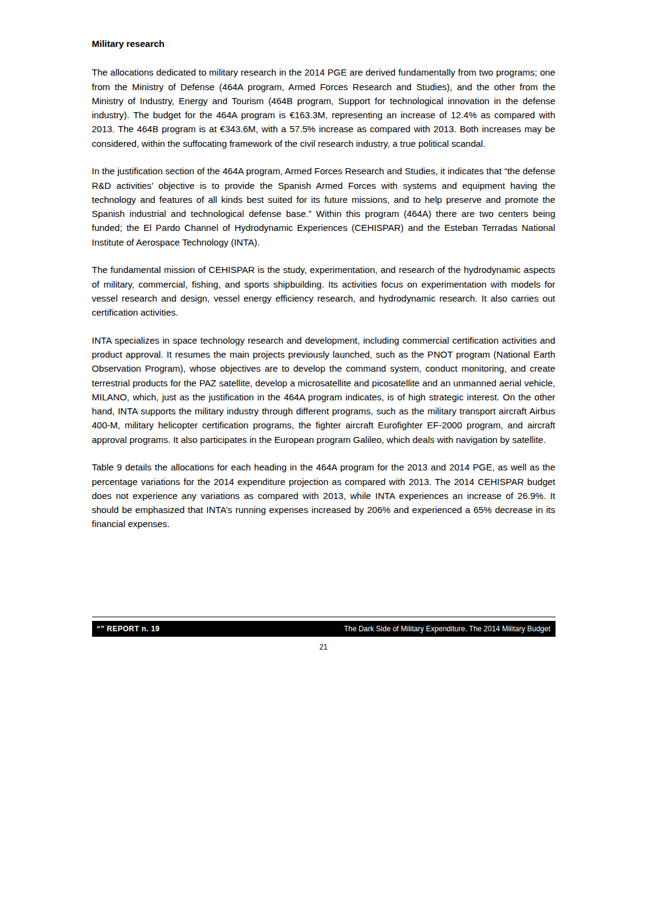Military research
The allocations dedicated to military research in the 2014 PGE are derived fundamentally from two programs; one from the Ministry of Defense (464A program, Armed Forces Research and Studies), and the other from the Ministry of Industry, Energy and Tourism (464B program, Support for technological innovation in the defense industry). The budget for the 464A program is €163.3M, representing an increase of 12.4% as compared with 2013. The 464B program is at €343.6M, with a 57.5% increase as compared with 2013. Both increases may be considered, within the suffocating framework of the civil research industry, a true political scandal.
In the justification section of the 464A program, Armed Forces Research and Studies, it indicates that “the defense R&D activities’ objective is to provide the Spanish Armed Forces with systems and equipment having the technology and features of all kinds best suited for its future missions, and to help preserve and promote the Spanish industrial and technological defense base.” Within this program (464A) there are two centers being funded; the El Pardo Channel of Hydrodynamic Experiences (CEHISPAR) and the Esteban Terradas National Institute of Aerospace Technology (INTA).
The fundamental mission of CEHISPAR is the study, experimentation, and research of the hydrodynamic aspects of military, commercial, fishing, and sports shipbuilding. Its activities focus on experimentation with models for vessel research and design, vessel energy efficiency research, and hydrodynamic research. It also carries out certification activities.
INTA specializes in space technology research and development, including commercial certification activities and product approval. It resumes the main projects previously launched, such as the PNOT program (National Earth Observation Program), whose objectives are to develop the command system, conduct monitoring, and create terrestrial products for the PAZ satellite, develop a microsatellite and picosatellite and an unmanned aerial vehicle, MILANO, which, just as the justification in the 464A program indicates, is of high strategic interest. On the other hand, INTA supports the military industry through different programs, such as the military transport aircraft Airbus 400-M, military helicopter certification programs, the fighter aircraft Eurofighter EF-2000 program, and aircraft approval programs. It also participates in the European program Galileo, which deals with navigation by satellite.
Table 9 details the allocations for each heading in the 464A program for the 2013 and 2014 PGE, as well as the percentage variations for the 2014 expenditure projection as compared with 2013. The 2014 CEHISPAR budget does not experience any variations as compared with 2013, while INTA experiences an increase of 26.9%. It should be emphasized that INTA’s running expenses increased by 206% and experienced a 65% decrease in its financial expenses.
“” REPORT n. 19 The Dark Side of Military Expenditure. The 2014 Military Budget
21